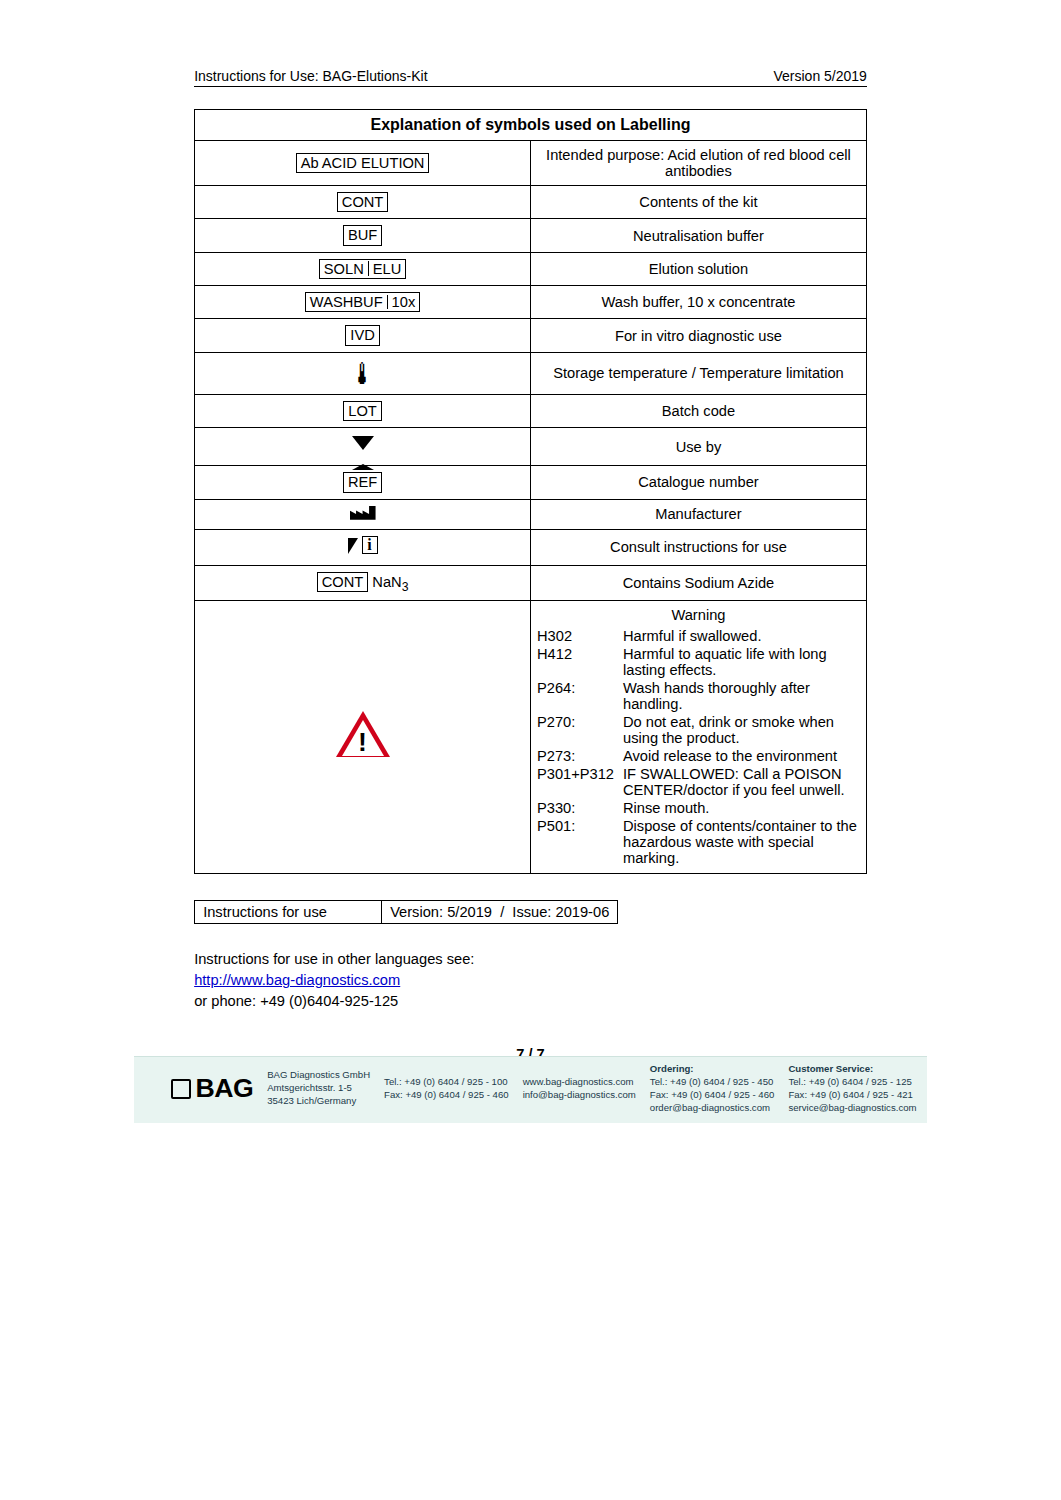Instructions for Use: BAG-Elutions-Kit
Version 5/2019
| Explanation of symbols used on Labelling |
| --- |
| Ab ACID ELUTION | Intended purpose: Acid elution of red blood cell antibodies |
| CONT | Contents of the kit |
| BUF | Neutralisation buffer |
| SOLN ELU | Elution solution |
| WASHBUF 10x | Wash buffer, 10 x concentrate |
| IVD | For in vitro diagnostic use |
| 🌡 | Storage temperature / Temperature limitation |
| LOT | Batch code |
| | Use by |
| REF | Catalogue number |
| | Manufacturer |
| i | Consult instructions for use |
| CONT NaN 3 | Contains Sodium Azide |
| ! | Warning / H302 / Harmful if swallowed. / / H412 / Harmful to aquatic life with long lasting effects. / / P264: / Wash hands thoroughly after handling. / / P270: / Do not eat, drink or smoke when using the product. / / P273: / Avoid release to the environment / / P301+P312 / IF SWALLOWED: Call a POISON CENTER/doctor if you feel unwell. / / P330: / Rinse mouth. / / P501: / Dispose of contents/container to the hazardous waste with special marking. / |
| Instructions for use | Version: 5/2019 / Issue: 2019-06 |
Instructions for use in other languages see:
http://www.bag-diagnostics.com
or phone: +49 (0)6404-925-125
7 / 7
BAG
BAG Diagnostics GmbH
Amtsgerichtsstr. 1-5
35423 Lich/Germany
Tel.: +49 (0) 6404 / 925 - 100
Fax: +49 (0) 6404 / 925 - 460
www.bag-diagnostics.com
info@bag-diagnostics.com
Ordering:
Tel.: +49 (0) 6404 / 925 - 450
Fax: +49 (0) 6404 / 925 - 460
order@bag-diagnostics.com
Customer Service:
Tel.: +49 (0) 6404 / 925 - 125
Fax: +49 (0) 6404 / 925 - 421
service@bag-diagnostics.com